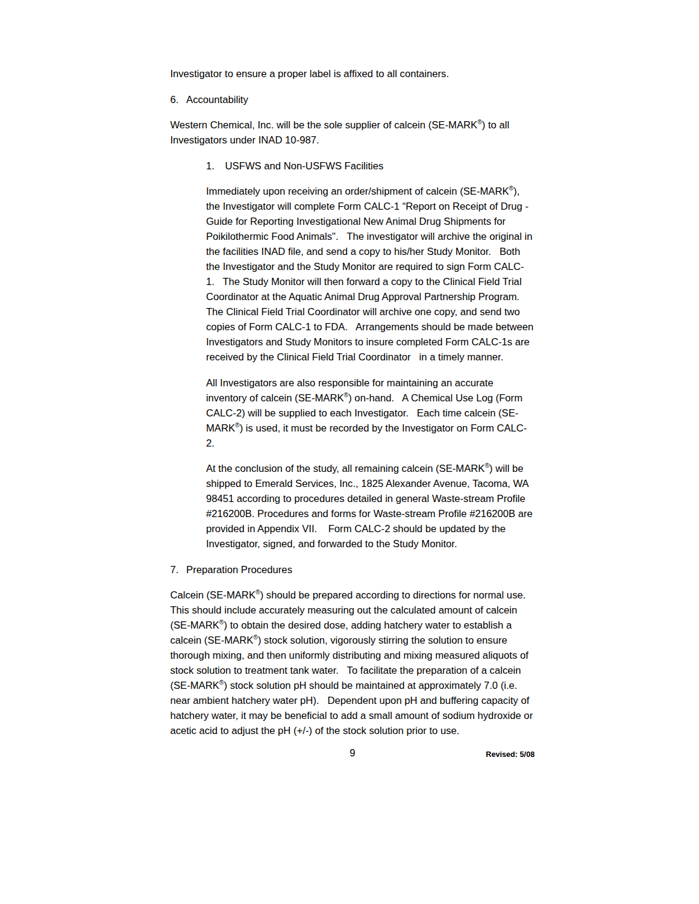Investigator to ensure a proper label is affixed to all containers.
6. Accountability
Western Chemical, Inc. will be the sole supplier of calcein (SE-MARK®) to all Investigators under INAD 10-987.
1. USFWS and Non-USFWS Facilities
Immediately upon receiving an order/shipment of calcein (SE-MARK®), the Investigator will complete Form CALC-1 “Report on Receipt of Drug - Guide for Reporting Investigational New Animal Drug Shipments for Poikilothermic Food Animals". The investigator will archive the original in the facilities INAD file, and send a copy to his/her Study Monitor. Both the Investigator and the Study Monitor are required to sign Form CALC-1. The Study Monitor will then forward a copy to the Clinical Field Trial Coordinator at the Aquatic Animal Drug Approval Partnership Program. The Clinical Field Trial Coordinator will archive one copy, and send two copies of Form CALC-1 to FDA. Arrangements should be made between Investigators and Study Monitors to insure completed Form CALC-1s are received by the Clinical Field Trial Coordinator in a timely manner.
All Investigators are also responsible for maintaining an accurate inventory of calcein (SE-MARK®) on-hand. A Chemical Use Log (Form CALC-2) will be supplied to each Investigator. Each time calcein (SE-MARK®) is used, it must be recorded by the Investigator on Form CALC-2.
At the conclusion of the study, all remaining calcein (SE-MARK®) will be shipped to Emerald Services, Inc., 1825 Alexander Avenue, Tacoma, WA 98451 according to procedures detailed in general Waste-stream Profile #216200B. Procedures and forms for Waste-stream Profile #216200B are provided in Appendix VII. Form CALC-2 should be updated by the Investigator, signed, and forwarded to the Study Monitor.
7. Preparation Procedures
Calcein (SE-MARK®) should be prepared according to directions for normal use. This should include accurately measuring out the calculated amount of calcein (SE-MARK®) to obtain the desired dose, adding hatchery water to establish a calcein (SE-MARK®) stock solution, vigorously stirring the solution to ensure thorough mixing, and then uniformly distributing and mixing measured aliquots of stock solution to treatment tank water. To facilitate the preparation of a calcein (SE-MARK®) stock solution pH should be maintained at approximately 7.0 (i.e. near ambient hatchery water pH). Dependent upon pH and buffering capacity of hatchery water, it may be beneficial to add a small amount of sodium hydroxide or acetic acid to adjust the pH (+/-) of the stock solution prior to use.
9 Revised: 5/08